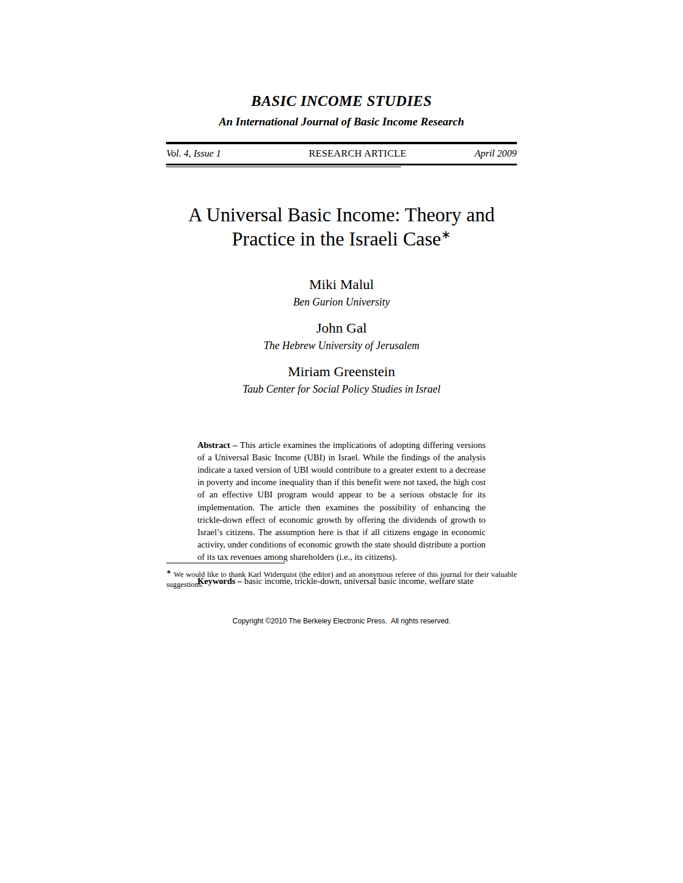BASIC INCOME STUDIES
An International Journal of Basic Income Research
Vol. 4, Issue 1 RESEARCH ARTICLE April 2009
A Universal Basic Income: Theory and Practice in the Israeli Case∗
Miki Malul
Ben Gurion University
John Gal
The Hebrew University of Jerusalem
Miriam Greenstein
Taub Center for Social Policy Studies in Israel
Abstract – This article examines the implications of adopting differing versions of a Universal Basic Income (UBI) in Israel. While the findings of the analysis indicate a taxed version of UBI would contribute to a greater extent to a decrease in poverty and income inequality than if this benefit were not taxed, the high cost of an effective UBI program would appear to be a serious obstacle for its implementation. The article then examines the possibility of enhancing the trickle-down effect of economic growth by offering the dividends of growth to Israel’s citizens. The assumption here is that if all citizens engage in economic activity, under conditions of economic growth the state should distribute a portion of its tax revenues among shareholders (i.e., its citizens).
Keywords – basic income, trickle-down, universal basic income, welfare state
∗ We would like to thank Karl Widerquist (the editor) and an anonymous referee of this journal for their valuable suggestions.
Copyright ©2010 The Berkeley Electronic Press. All rights reserved.